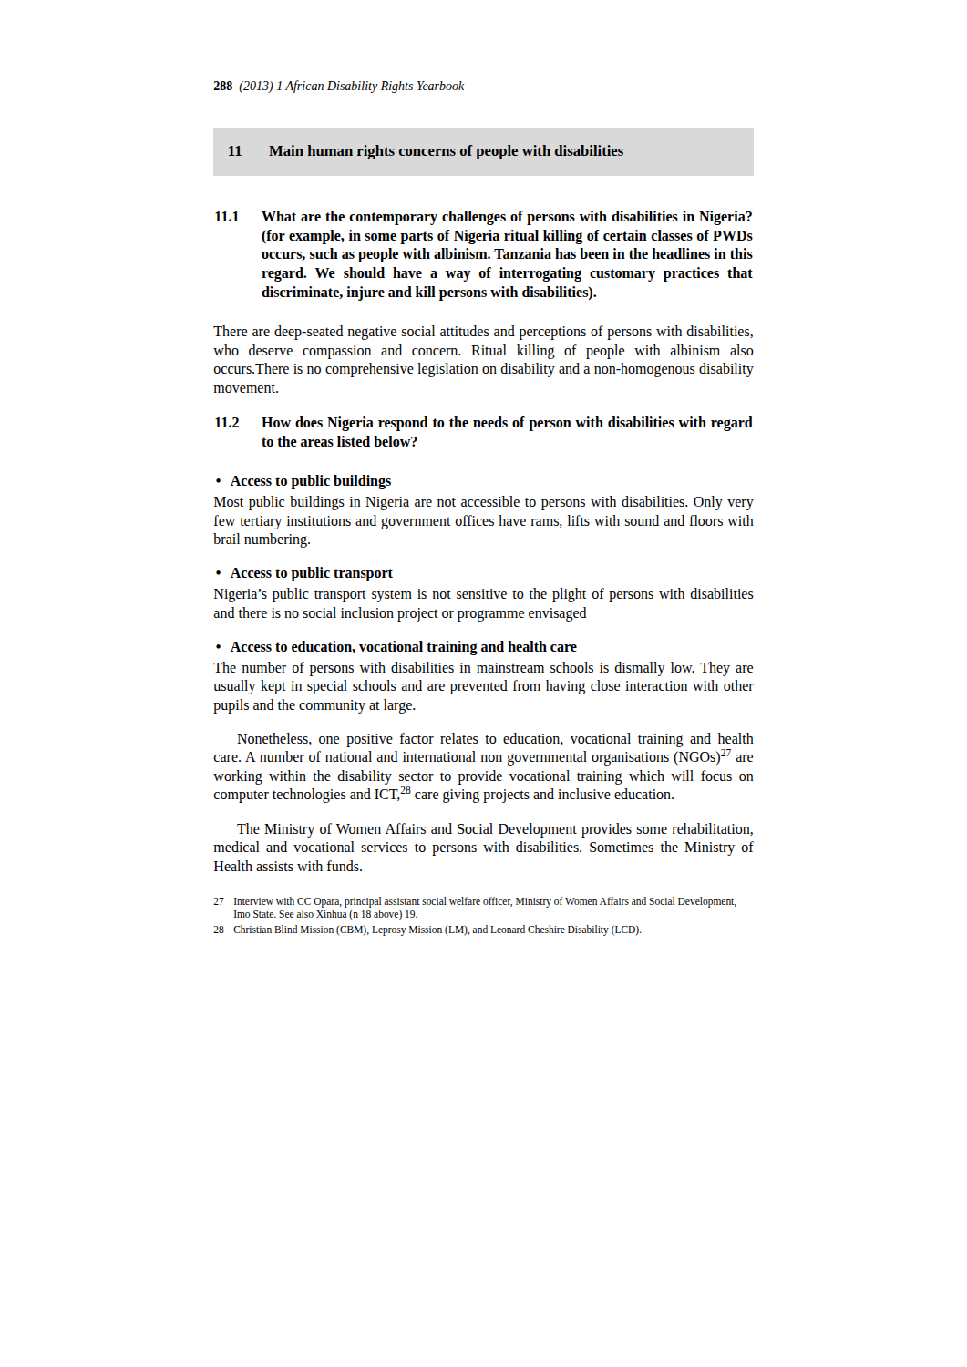288 (2013) 1 African Disability Rights Yearbook
| 11 | Main human rights concerns of people with disabilities |
| 11.1 | What are the contemporary challenges of persons with disabilities in Nigeria? (for example, in some parts of Nigeria ritual killing of certain classes of PWDs occurs, such as people with albinism. Tanzania has been in the headlines in this regard. We should have a way of interrogating customary practices that discriminate, injure and kill persons with disabilities). |
There are deep-seated negative social attitudes and perceptions of persons with disabilities, who deserve compassion and concern. Ritual killing of people with albinism also occurs.There is no comprehensive legislation on disability and a non-homogenous disability movement.
| 11.2 | How does Nigeria respond to the needs of person with disabilities with regard to the areas listed below? |
Access to public buildings
Most public buildings in Nigeria are not accessible to persons with disabilities. Only very few tertiary institutions and government offices have rams, lifts with sound and floors with brail numbering.
Access to public transport
Nigeria’s public transport system is not sensitive to the plight of persons with disabilities and there is no social inclusion project or programme envisaged
Access to education, vocational training and health care
The number of persons with disabilities in mainstream schools is dismally low. They are usually kept in special schools and are prevented from having close interaction with other pupils and the community at large.
Nonetheless, one positive factor relates to education, vocational training and health care. A number of national and international non governmental organisations (NGOs)27 are working within the disability sector to provide vocational training which will focus on computer technologies and ICT,28 care giving projects and inclusive education.
The Ministry of Women Affairs and Social Development provides some rehabilitation, medical and vocational services to persons with disabilities. Sometimes the Ministry of Health assists with funds.
| 27 | Interview with CC Opara, principal assistant social welfare officer, Ministry of Women Affairs and Social Development, Imo State. See also Xinhua (n 18 above) 19. |
| 28 | Christian Blind Mission (CBM), Leprosy Mission (LM), and Leonard Cheshire Disability (LCD). |